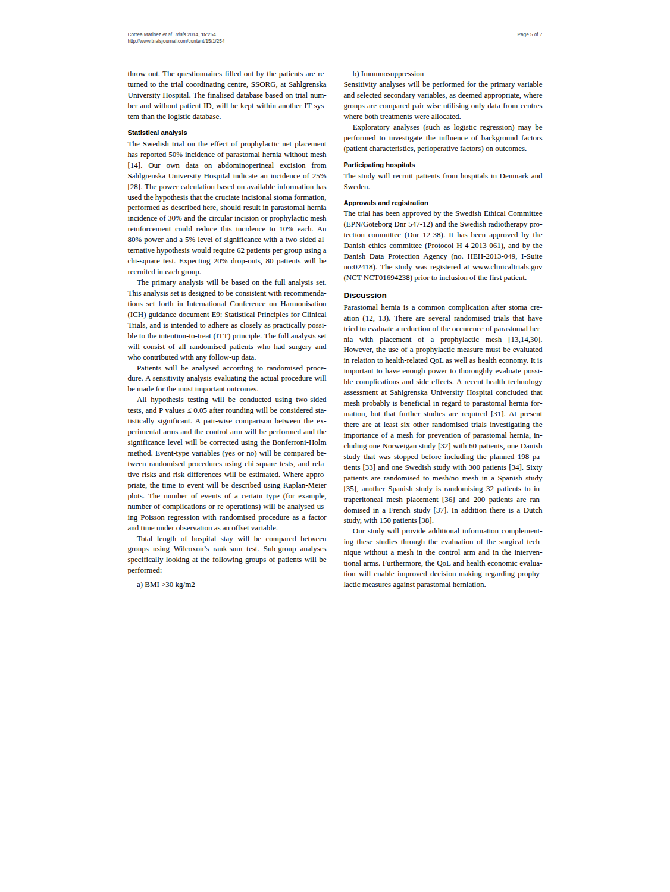Correa Marinez et al. Trials 2014, 15:254
http://www.trialsjournal.com/content/15/1/254
Page 5 of 7
throw-out. The questionnaires filled out by the patients are returned to the trial coordinating centre, SSORG, at Sahlgrenska University Hospital. The finalised database based on trial number and without patient ID, will be kept within another IT system than the logistic database.
Statistical analysis
The Swedish trial on the effect of prophylactic net placement has reported 50% incidence of parastomal hernia without mesh [14]. Our own data on abdominoperineal excision from Sahlgrenska University Hospital indicate an incidence of 25% [28]. The power calculation based on available information has used the hypothesis that the cruciate incisional stoma formation, performed as described here, should result in parastomal hernia incidence of 30% and the circular incision or prophylactic mesh reinforcement could reduce this incidence to 10% each. An 80% power and a 5% level of significance with a two-sided alternative hypothesis would require 62 patients per group using a chi-square test. Expecting 20% drop-outs, 80 patients will be recruited in each group.
The primary analysis will be based on the full analysis set. This analysis set is designed to be consistent with recommendations set forth in International Conference on Harmonisation (ICH) guidance document E9: Statistical Principles for Clinical Trials, and is intended to adhere as closely as practically possible to the intention-to-treat (ITT) principle. The full analysis set will consist of all randomised patients who had surgery and who contributed with any follow-up data.
Patients will be analysed according to randomised procedure. A sensitivity analysis evaluating the actual procedure will be made for the most important outcomes.
All hypothesis testing will be conducted using two-sided tests, and P values ≤ 0.05 after rounding will be considered statistically significant. A pair-wise comparison between the experimental arms and the control arm will be performed and the significance level will be corrected using the Bonferroni-Holm method. Event-type variables (yes or no) will be compared between randomised procedures using chi-square tests, and relative risks and risk differences will be estimated. Where appropriate, the time to event will be described using Kaplan-Meier plots. The number of events of a certain type (for example, number of complications or re-operations) will be analysed using Poisson regression with randomised procedure as a factor and time under observation as an offset variable.
Total length of hospital stay will be compared between groups using Wilcoxon’s rank-sum test. Sub-group analyses specifically looking at the following groups of patients will be performed:
a) BMI >30 kg/m2
b) Immunosuppression
Sensitivity analyses will be performed for the primary variable and selected secondary variables, as deemed appropriate, where groups are compared pair-wise utilising only data from centres where both treatments were allocated.
Exploratory analyses (such as logistic regression) may be performed to investigate the influence of background factors (patient characteristics, perioperative factors) on outcomes.
Participating hospitals
The study will recruit patients from hospitals in Denmark and Sweden.
Approvals and registration
The trial has been approved by the Swedish Ethical Committee (EPN/Göteborg Dnr 547-12) and the Swedish radiotherapy protection committee (Dnr 12-38). It has been approved by the Danish ethics committee (Protocol H-4-2013-061), and by the Danish Data Protection Agency (no. HEH-2013-049, I-Suite no:02418). The study was registered at www.clinicaltrials.gov (NCT NCT01694238) prior to inclusion of the first patient.
Discussion
Parastomal hernia is a common complication after stoma creation (12, 13). There are several randomised trials that have tried to evaluate a reduction of the occurence of parastomal hernia with placement of a prophylactic mesh [13,14,30]. However, the use of a prophylactic measure must be evaluated in relation to health-related QoL as well as health economy. It is important to have enough power to thoroughly evaluate possible complications and side effects. A recent health technology assessment at Sahlgrenska University Hospital concluded that mesh probably is beneficial in regard to parastomal hernia formation, but that further studies are required [31]. At present there are at least six other randomised trials investigating the importance of a mesh for prevention of parastomal hernia, including one Norweigan study [32] with 60 patients, one Danish study that was stopped before including the planned 198 patients [33] and one Swedish study with 300 patients [34]. Sixty patients are randomised to mesh/no mesh in a Spanish study [35], another Spanish study is randomising 32 patients to intraperitoneal mesh placement [36] and 200 patients are randomised in a French study [37]. In addition there is a Dutch study, with 150 patients [38].
Our study will provide additional information complementing these studies through the evaluation of the surgical technique without a mesh in the control arm and in the interventional arms. Furthermore, the QoL and health economic evaluation will enable improved decision-making regarding prophylactic measures against parastomal herniation.